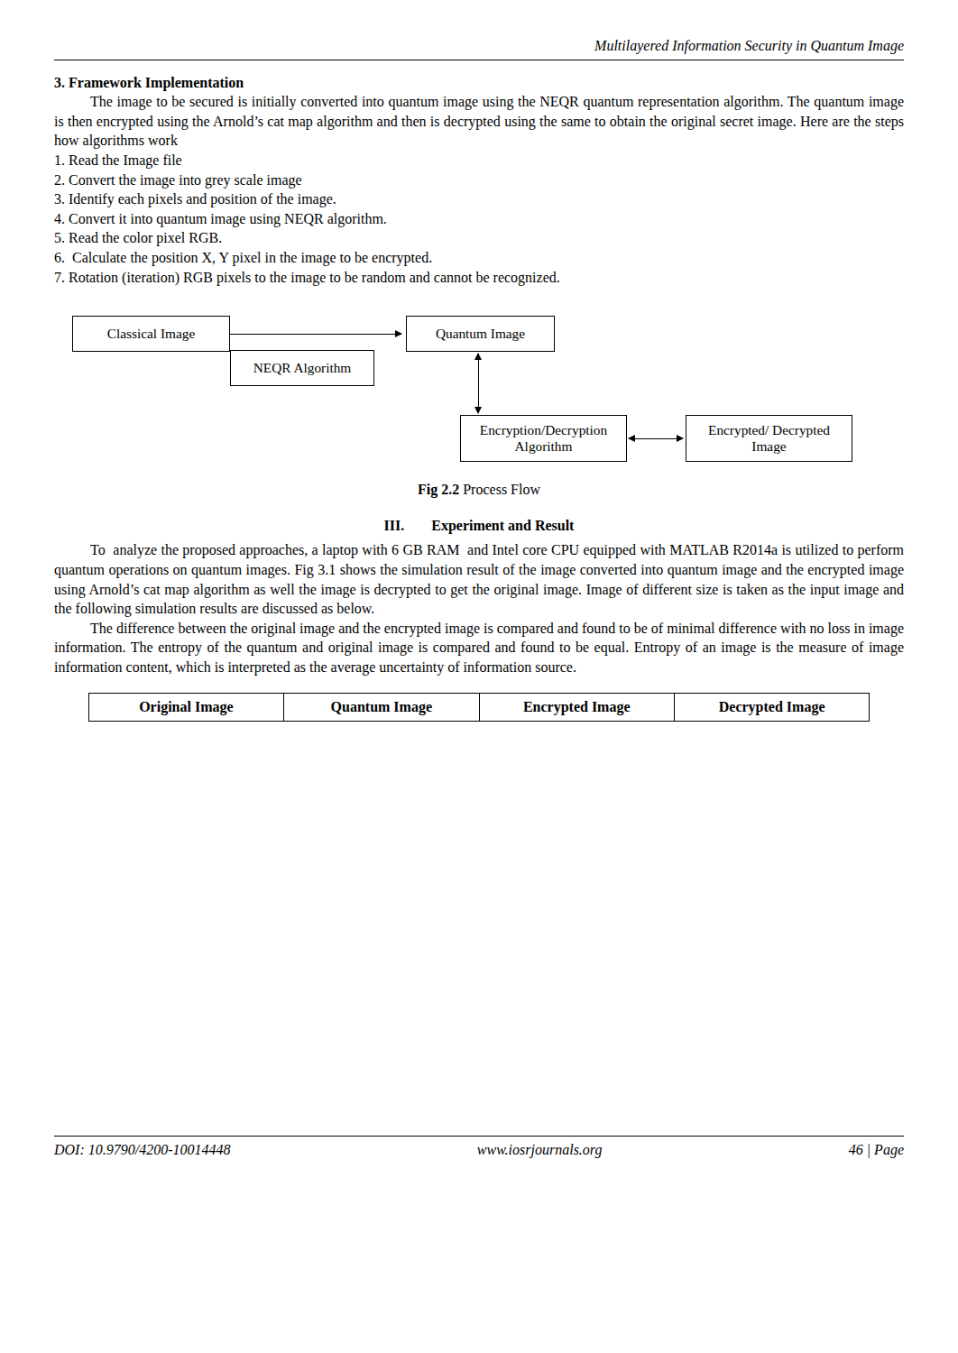Multilayered Information Security in Quantum Image
3. Framework Implementation
The image to be secured is initially converted into quantum image using the NEQR quantum representation algorithm. The quantum image is then encrypted using the Arnold’s cat map algorithm and then is decrypted using the same to obtain the original secret image. Here are the steps how algorithms work
1. Read the Image file
2. Convert the image into grey scale image
3. Identify each pixels and position of the image.
4. Convert it into quantum image using NEQR algorithm.
5. Read the color pixel RGB.
6. Calculate the position X, Y pixel in the image to be encrypted.
7. Rotation (iteration) RGB pixels to the image to be random and cannot be recognized.
Classical Image
NEQR Algorithm
Quantum Image
Encryption/Decryption
Algorithm
Encrypted/ Decrypted
Image
Fig 2.2 Process Flow
III. Experiment and Result
To analyze the proposed approaches, a laptop with 6 GB RAM and Intel core CPU equipped with MATLAB R2014a is utilized to perform quantum operations on quantum images. Fig 3.1 shows the simulation result of the image converted into quantum image and the encrypted image using Arnold’s cat map algorithm as well the image is decrypted to get the original image. Image of different size is taken as the input image and the following simulation results are discussed as below.
The difference between the original image and the encrypted image is compared and found to be of minimal difference with no loss in image information. The entropy of the quantum and original image is compared and found to be equal. Entropy of an image is the measure of image information content, which is interpreted as the average uncertainty of information source.
| Original Image | Quantum Image | Encrypted Image | Decrypted Image |
| --- | --- | --- | --- |
DOI: 10.9790/4200-10014448 www.iosrjournals.org 46 | Page